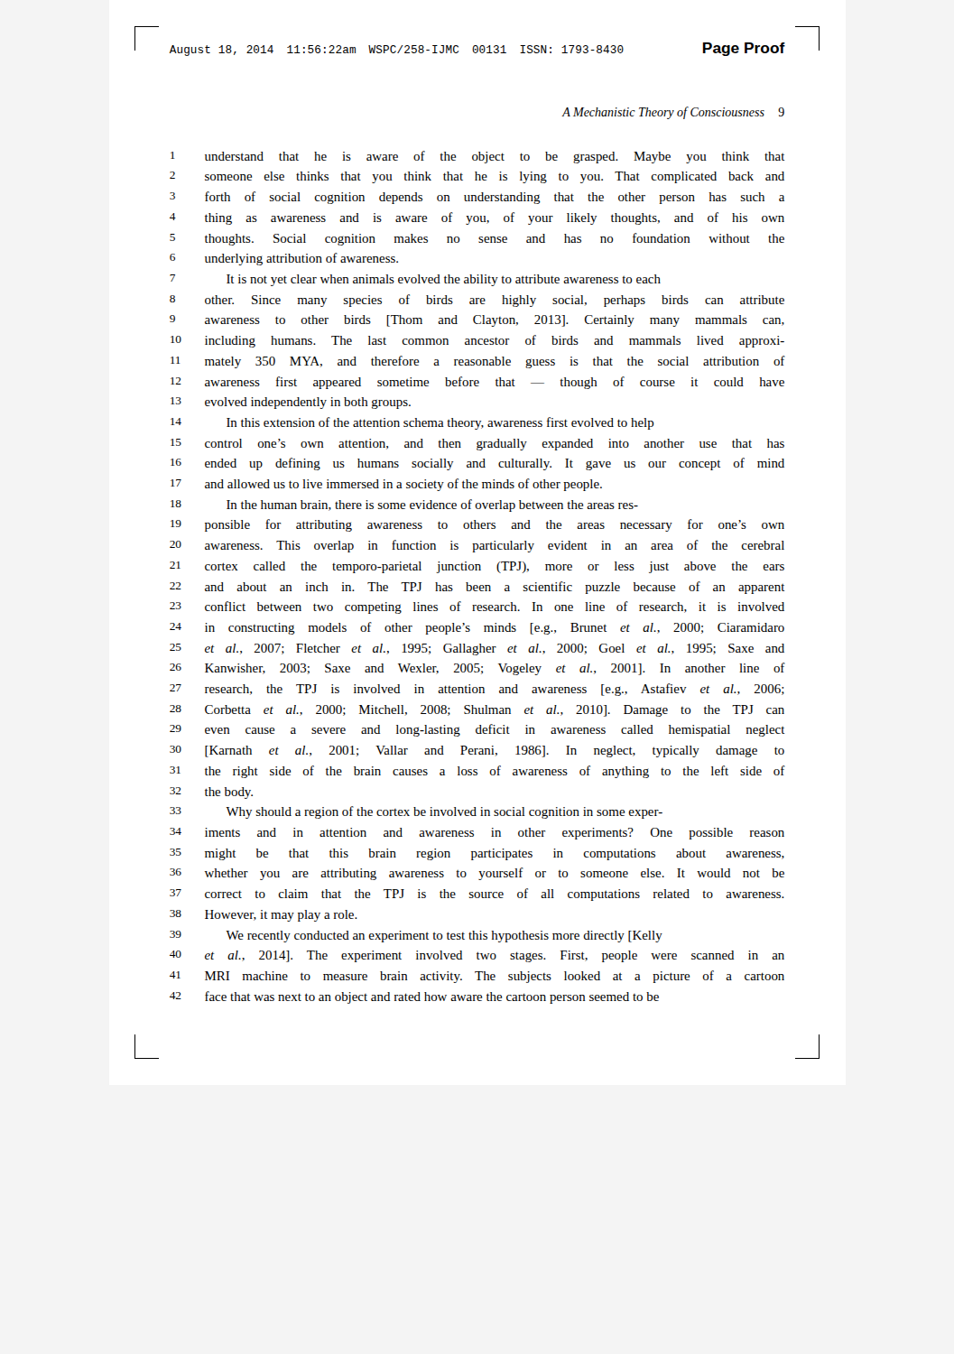August 18, 2014 11:56:22am WSPC/258-IJMC 00131 ISSN: 1793-8430 Page Proof
A Mechanistic Theory of Consciousness 9
understand that he is aware of the object to be grasped. Maybe you think that
someone else thinks that you think that he is lying to you. That complicated back and
forth of social cognition depends on understanding that the other person has such a
thing as awareness and is aware of you, of your likely thoughts, and of his own
thoughts. Social cognition makes no sense and has no foundation without the
underlying attribution of awareness.
It is not yet clear when animals evolved the ability to attribute awareness to each
other. Since many species of birds are highly social, perhaps birds can attribute
awareness to other birds [Thom and Clayton, 2013]. Certainly many mammals can,
including humans. The last common ancestor of birds and mammals lived approxi-
mately 350 MYA, and therefore a reasonable guess is that the social attribution of
awareness first appeared sometime before that — though of course it could have
evolved independently in both groups.
In this extension of the attention schema theory, awareness first evolved to help
control one’s own attention, and then gradually expanded into another use that has
ended up defining us humans socially and culturally. It gave us our concept of mind
and allowed us to live immersed in a society of the minds of other people.
In the human brain, there is some evidence of overlap between the areas res-
ponsible for attributing awareness to others and the areas necessary for one’s own
awareness. This overlap in function is particularly evident in an area of the cerebral
cortex called the temporo-parietal junction (TPJ), more or less just above the ears
and about an inch in. The TPJ has been a scientific puzzle because of an apparent
conflict between two competing lines of research. In one line of research, it is involved
in constructing models of other people’s minds [e.g., Brunet et al., 2000; Ciaramidaro
et al., 2007; Fletcher et al., 1995; Gallagher et al., 2000; Goel et al., 1995; Saxe and
Kanwisher, 2003; Saxe and Wexler, 2005; Vogeley et al., 2001]. In another line of
research, the TPJ is involved in attention and awareness [e.g., Astafiev et al., 2006;
Corbetta et al., 2000; Mitchell, 2008; Shulman et al., 2010]. Damage to the TPJ can
even cause a severe and long-lasting deficit in awareness called hemispatial neglect
[Karnath et al., 2001; Vallar and Perani, 1986]. In neglect, typically damage to
the right side of the brain causes a loss of awareness of anything to the left side of
the body.
Why should a region of the cortex be involved in social cognition in some exper-
iments and in attention and awareness in other experiments? One possible reason
might be that this brain region participates in computations about awareness,
whether you are attributing awareness to yourself or to someone else. It would not be
correct to claim that the TPJ is the source of all computations related to awareness.
However, it may play a role.
We recently conducted an experiment to test this hypothesis more directly [Kelly
et al., 2014]. The experiment involved two stages. First, people were scanned in an
MRI machine to measure brain activity. The subjects looked at a picture of a cartoon
face that was next to an object and rated how aware the cartoon person seemed to be